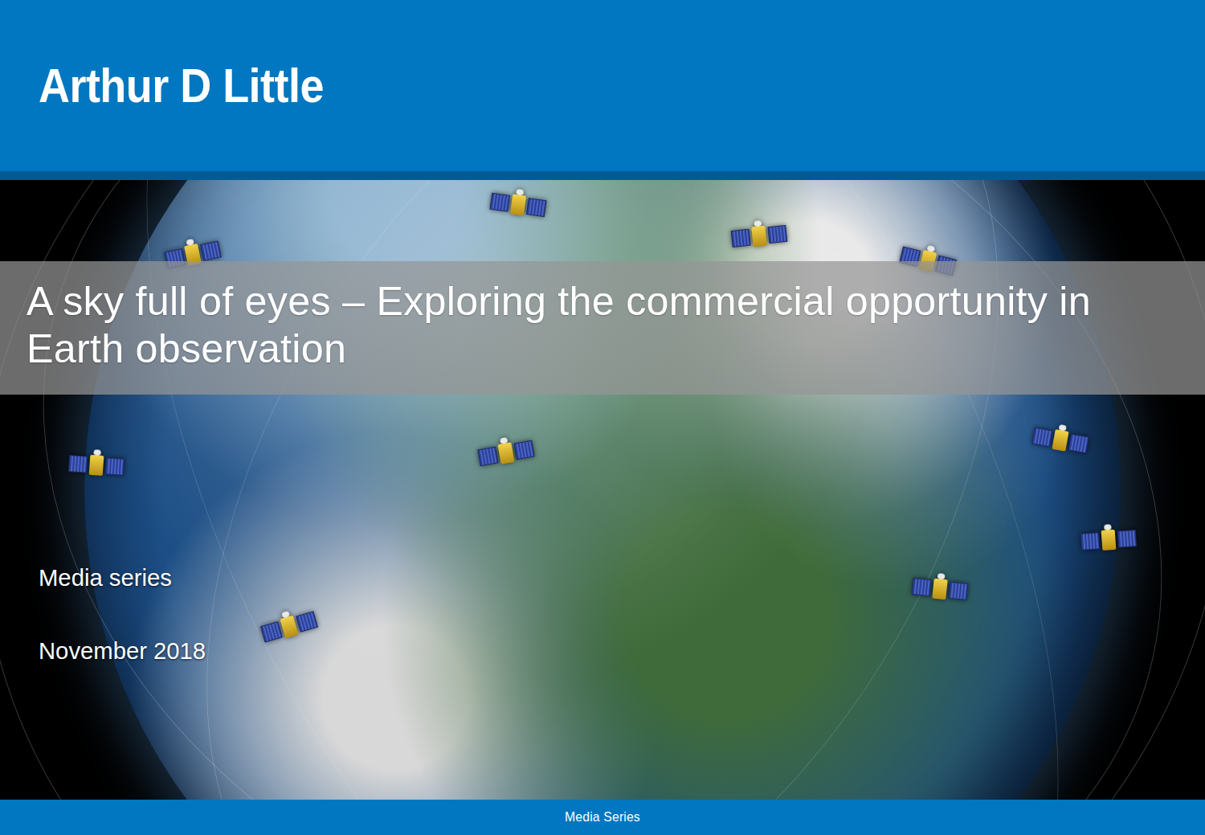Arthur D Little
A sky full of eyes – Exploring the commercial opportunity in Earth observation
Media series
November 2018
Media Series